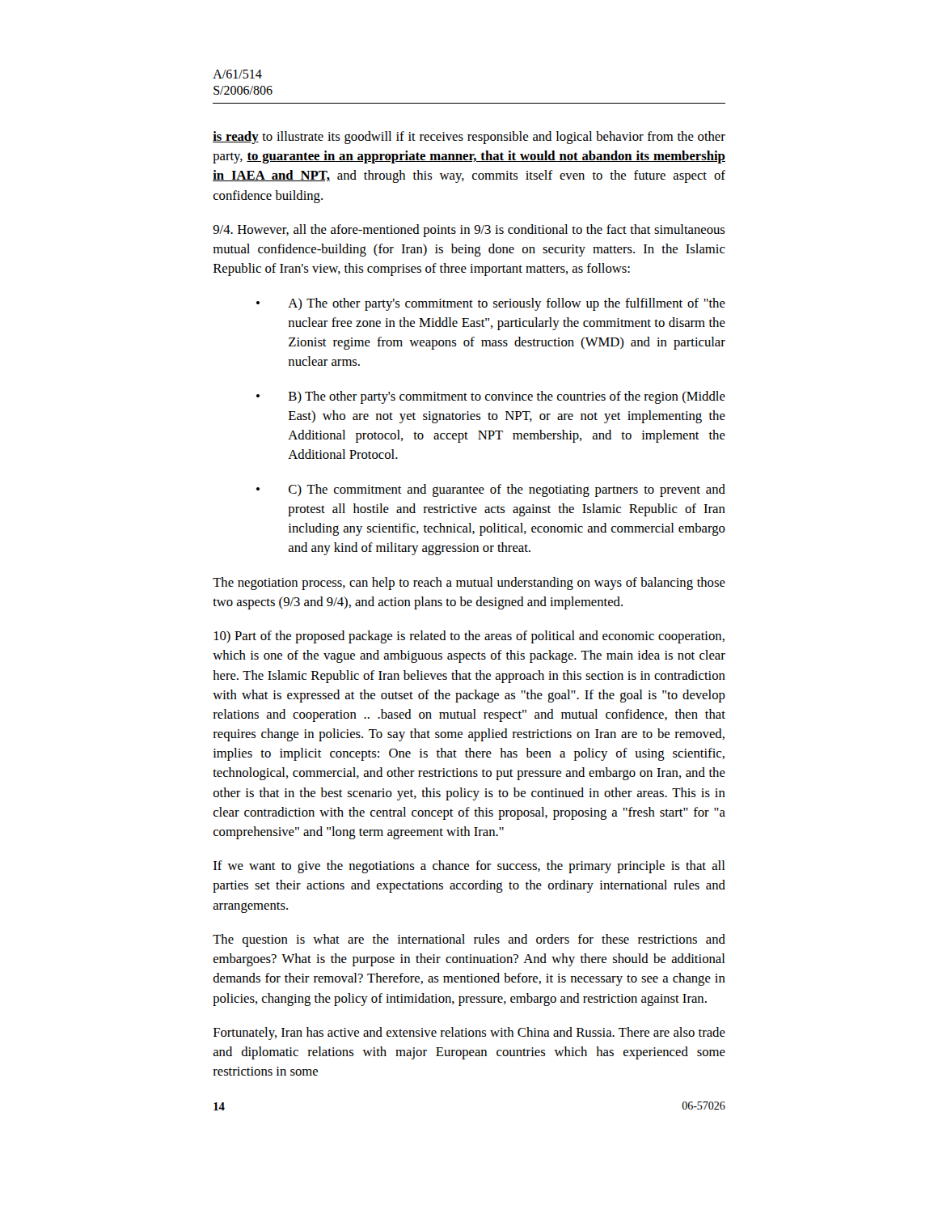A/61/514
S/2006/806
is ready to illustrate its goodwill if it receives responsible and logical behavior from the other party, to guarantee in an appropriate manner, that it would not abandon its membership in IAEA and NPT, and through this way, commits itself even to the future aspect of confidence building.
9/4. However, all the afore-mentioned points in 9/3 is conditional to the fact that simultaneous mutual confidence-building (for Iran) is being done on security matters. In the Islamic Republic of Iran's view, this comprises of three important matters, as follows:
A) The other party's commitment to seriously follow up the fulfillment of "the nuclear free zone in the Middle East", particularly the commitment to disarm the Zionist regime from weapons of mass destruction (WMD) and in particular nuclear arms.
B) The other party's commitment to convince the countries of the region (Middle East) who are not yet signatories to NPT, or are not yet implementing the Additional protocol, to accept NPT membership, and to implement the Additional Protocol.
C) The commitment and guarantee of the negotiating partners to prevent and protest all hostile and restrictive acts against the Islamic Republic of Iran including any scientific, technical, political, economic and commercial embargo and any kind of military aggression or threat.
The negotiation process, can help to reach a mutual understanding on ways of balancing those two aspects (9/3 and 9/4), and action plans to be designed and implemented.
10) Part of the proposed package is related to the areas of political and economic cooperation, which is one of the vague and ambiguous aspects of this package. The main idea is not clear here. The Islamic Republic of Iran believes that the approach in this section is in contradiction with what is expressed at the outset of the package as "the goal". If the goal is "to develop relations and cooperation .. .based on mutual respect" and mutual confidence, then that requires change in policies. To say that some applied restrictions on Iran are to be removed, implies to implicit concepts: One is that there has been a policy of using scientific, technological, commercial, and other restrictions to put pressure and embargo on Iran, and the other is that in the best scenario yet, this policy is to be continued in other areas. This is in clear contradiction with the central concept of this proposal, proposing a "fresh start" for "a comprehensive" and "long term agreement with Iran."
If we want to give the negotiations a chance for success, the primary principle is that all parties set their actions and expectations according to the ordinary international rules and arrangements.
The question is what are the international rules and orders for these restrictions and embargoes? What is the purpose in their continuation? And why there should be additional demands for their removal? Therefore, as mentioned before, it is necessary to see a change in policies, changing the policy of intimidation, pressure, embargo and restriction against Iran.
Fortunately, Iran has active and extensive relations with China and Russia. There are also trade and diplomatic relations with major European countries which has experienced some restrictions in some
14 06-57026